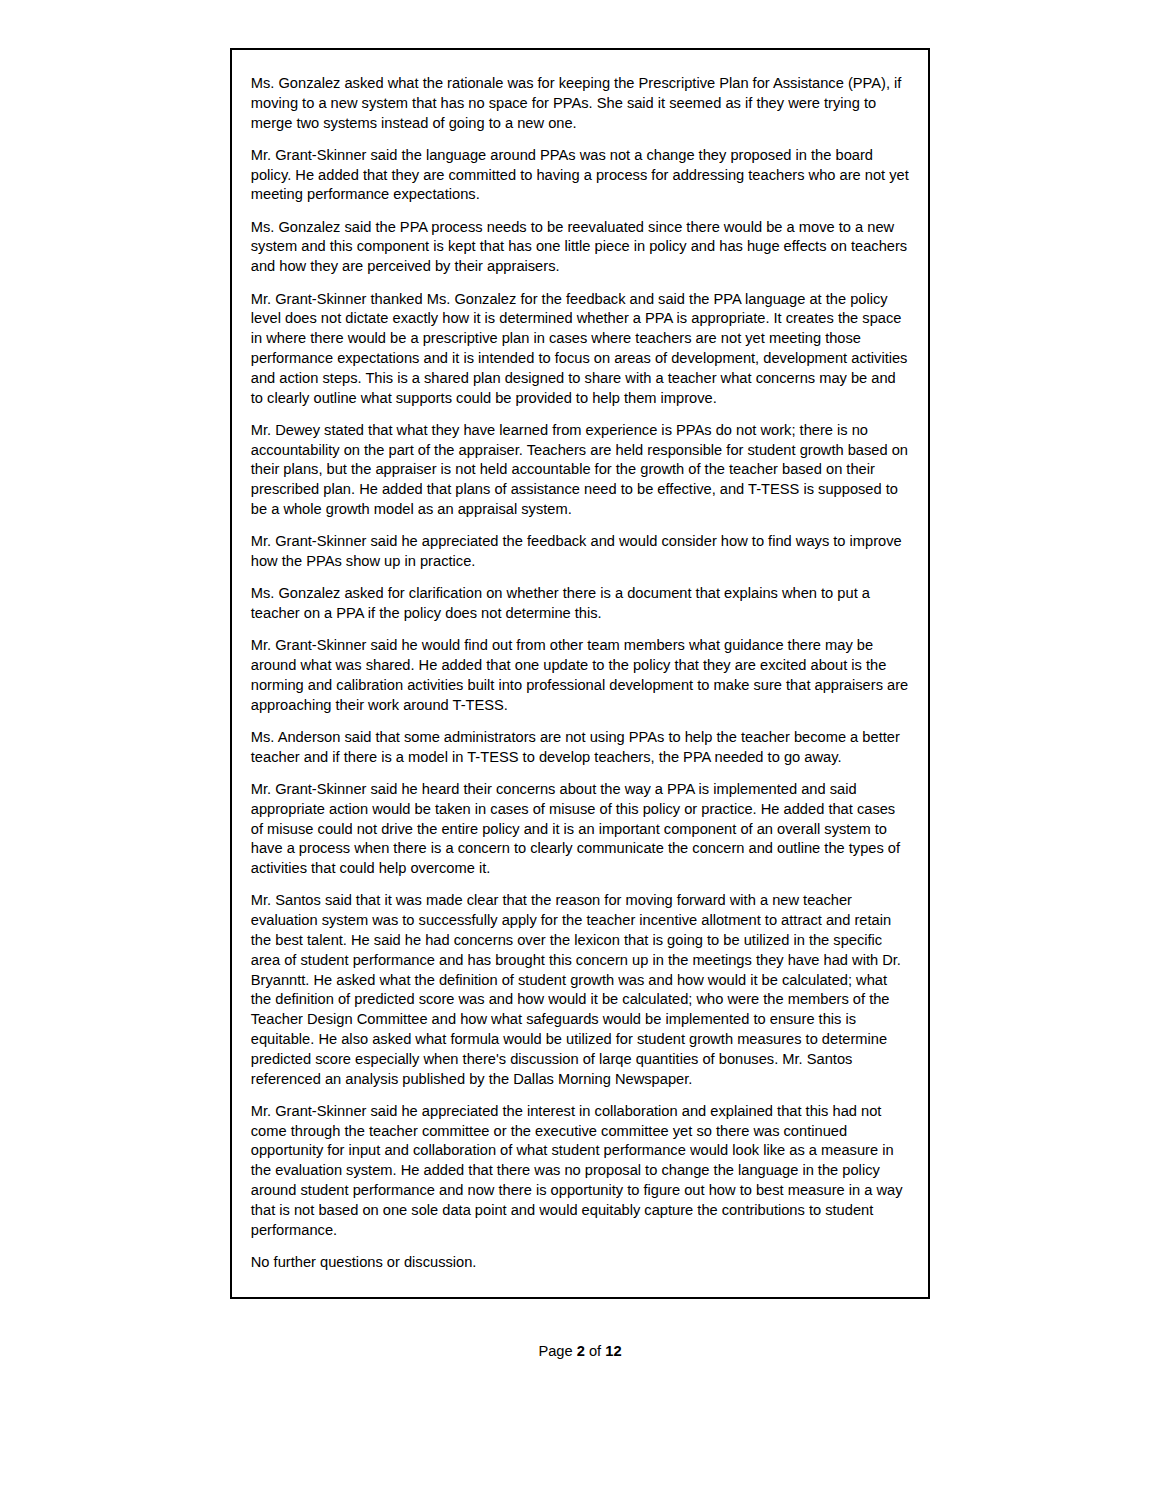Ms. Gonzalez asked what the rationale was for keeping the Prescriptive Plan for Assistance (PPA), if moving to a new system that has no space for PPAs. She said it seemed as if they were trying to merge two systems instead of going to a new one.
Mr. Grant-Skinner said the language around PPAs was not a change they proposed in the board policy. He added that they are committed to having a process for addressing teachers who are not yet meeting performance expectations.
Ms. Gonzalez said the PPA process needs to be reevaluated since there would be a move to a new system and this component is kept that has one little piece in policy and has huge effects on teachers and how they are perceived by their appraisers.
Mr. Grant-Skinner thanked Ms. Gonzalez for the feedback and said the PPA language at the policy level does not dictate exactly how it is determined whether a PPA is appropriate. It creates the space in where there would be a prescriptive plan in cases where teachers are not yet meeting those performance expectations and it is intended to focus on areas of development, development activities and action steps. This is a shared plan designed to share with a teacher what concerns may be and to clearly outline what supports could be provided to help them improve.
Mr. Dewey stated that what they have learned from experience is PPAs do not work; there is no accountability on the part of the appraiser. Teachers are held responsible for student growth based on their plans, but the appraiser is not held accountable for the growth of the teacher based on their prescribed plan. He added that plans of assistance need to be effective, and T-TESS is supposed to be a whole growth model as an appraisal system.
Mr. Grant-Skinner said he appreciated the feedback and would consider how to find ways to improve how the PPAs show up in practice.
Ms. Gonzalez asked for clarification on whether there is a document that explains when to put a teacher on a PPA if the policy does not determine this.
Mr. Grant-Skinner said he would find out from other team members what guidance there may be around what was shared. He added that one update to the policy that they are excited about is the norming and calibration activities built into professional development to make sure that appraisers are approaching their work around T-TESS.
Ms. Anderson said that some administrators are not using PPAs to help the teacher become a better teacher and if there is a model in T-TESS to develop teachers, the PPA needed to go away.
Mr. Grant-Skinner said he heard their concerns about the way a PPA is implemented and said appropriate action would be taken in cases of misuse of this policy or practice. He added that cases of misuse could not drive the entire policy and it is an important component of an overall system to have a process when there is a concern to clearly communicate the concern and outline the types of activities that could help overcome it.
Mr. Santos said that it was made clear that the reason for moving forward with a new teacher evaluation system was to successfully apply for the teacher incentive allotment to attract and retain the best talent. He said he had concerns over the lexicon that is going to be utilized in the specific area of student performance and has brought this concern up in the meetings they have had with Dr. Bryanntt. He asked what the definition of student growth was and how would it be calculated; what the definition of predicted score was and how would it be calculated; who were the members of the Teacher Design Committee and how what safeguards would be implemented to ensure this is equitable. He also asked what formula would be utilized for student growth measures to determine predicted score especially when there's discussion of larqe quantities of bonuses. Mr. Santos referenced an analysis published by the Dallas Morning Newspaper.
Mr. Grant-Skinner said he appreciated the interest in collaboration and explained that this had not come through the teacher committee or the executive committee yet so there was continued opportunity for input and collaboration of what student performance would look like as a measure in the evaluation system. He added that there was no proposal to change the language in the policy around student performance and now there is opportunity to figure out how to best measure in a way that is not based on one sole data point and would equitably capture the contributions to student performance.
No further questions or discussion.
Page 2 of 12